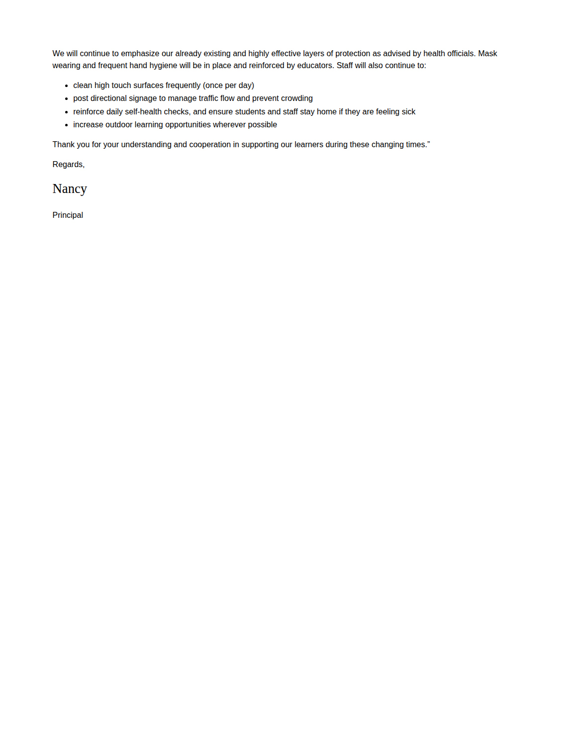We will continue to emphasize our already existing and highly effective layers of protection as advised by health officials. Mask wearing and frequent hand hygiene will be in place and reinforced by educators. Staff will also continue to:
clean high touch surfaces frequently (once per day)
post directional signage to manage traffic flow and prevent crowding
reinforce daily self-health checks, and ensure students and staff stay home if they are feeling sick
increase outdoor learning opportunities wherever possible
Thank you for your understanding and cooperation in supporting our learners during these changing times.”
Regards,
Nancy
Principal